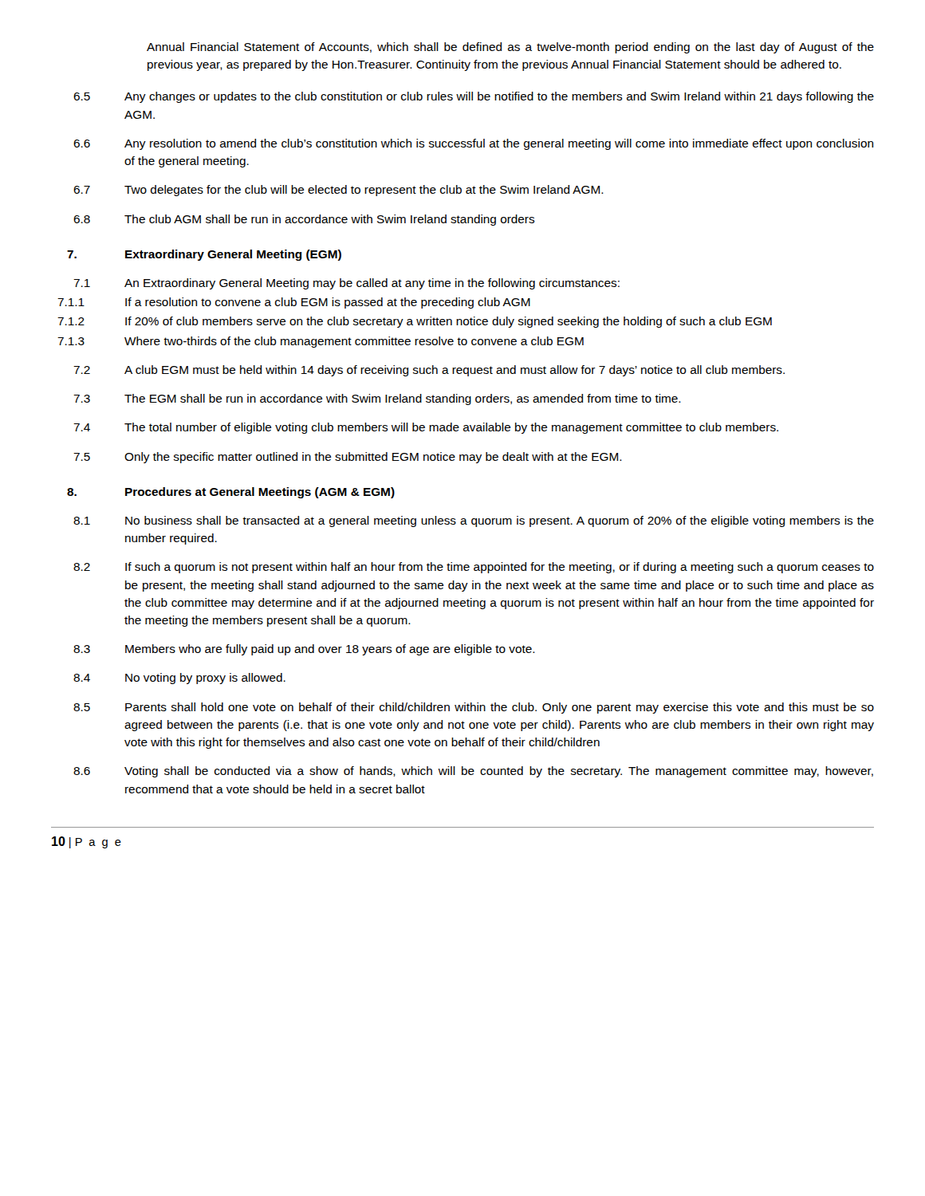Annual Financial Statement of Accounts, which shall be defined as a twelve-month period ending on the last day of August of the previous year, as prepared by the Hon.Treasurer. Continuity from the previous Annual Financial Statement should be adhered to.
6.5
Any changes or updates to the club constitution or club rules will be notified to the members and Swim Ireland within 21 days following the AGM.
6.6
Any resolution to amend the club’s constitution which is successful at the general meeting will come into immediate effect upon conclusion of the general meeting.
6.7
Two delegates for the club will be elected to represent the club at the Swim Ireland AGM.
6.8
The club AGM shall be run in accordance with Swim Ireland standing orders
7. Extraordinary General Meeting (EGM)
7.1
An Extraordinary General Meeting may be called at any time in the following circumstances:
7.1.1
If a resolution to convene a club EGM is passed at the preceding club AGM
7.1.2
If 20% of club members serve on the club secretary a written notice duly signed seeking the holding of such a club EGM
7.1.3
Where two-thirds of the club management committee resolve to convene a club EGM
7.2
A club EGM must be held within 14 days of receiving such a request and must allow for 7 days’ notice to all club members.
7.3
The EGM shall be run in accordance with Swim Ireland standing orders, as amended from time to time.
7.4
The total number of eligible voting club members will be made available by the management committee to club members.
7.5
Only the specific matter outlined in the submitted EGM notice may be dealt with at the EGM.
8. Procedures at General Meetings (AGM & EGM)
8.1
No business shall be transacted at a general meeting unless a quorum is present. A quorum of 20% of the eligible voting members is the number required.
8.2
If such a quorum is not present within half an hour from the time appointed for the meeting, or if during a meeting such a quorum ceases to be present, the meeting shall stand adjourned to the same day in the next week at the same time and place or to such time and place as the club committee may determine and if at the adjourned meeting a quorum is not present within half an hour from the time appointed for the meeting the members present shall be a quorum.
8.3
Members who are fully paid up and over 18 years of age are eligible to vote.
8.4
No voting by proxy is allowed.
8.5
Parents shall hold one vote on behalf of their child/children within the club. Only one parent may exercise this vote and this must be so agreed between the parents (i.e. that is one vote only and not one vote per child). Parents who are club members in their own right may vote with this right for themselves and also cast one vote on behalf of their child/children
8.6
Voting shall be conducted via a show of hands, which will be counted by the secretary. The management committee may, however, recommend that a vote should be held in a secret ballot
10 | P a g e